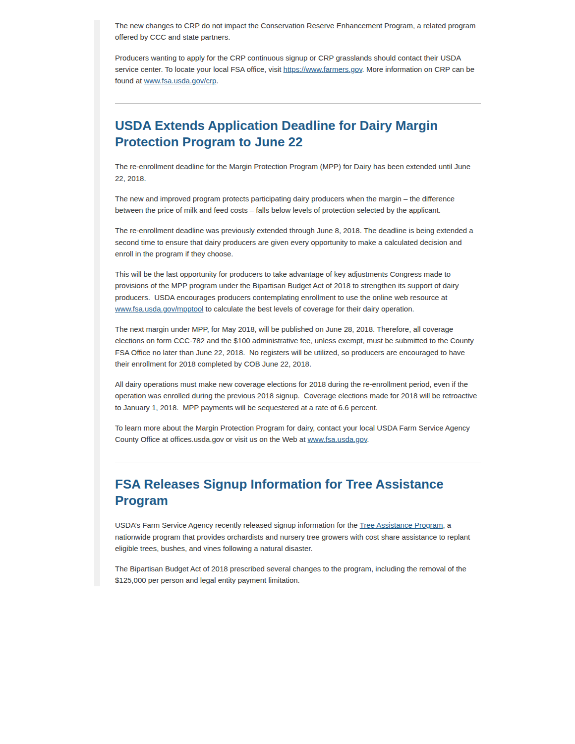The new changes to CRP do not impact the Conservation Reserve Enhancement Program, a related program offered by CCC and state partners.
Producers wanting to apply for the CRP continuous signup or CRP grasslands should contact their USDA service center. To locate your local FSA office, visit https://www.farmers.gov. More information on CRP can be found at www.fsa.usda.gov/crp.
USDA Extends Application Deadline for Dairy Margin Protection Program to June 22
The re-enrollment deadline for the Margin Protection Program (MPP) for Dairy has been extended until June 22, 2018.
The new and improved program protects participating dairy producers when the margin – the difference between the price of milk and feed costs – falls below levels of protection selected by the applicant.
The re-enrollment deadline was previously extended through June 8, 2018. The deadline is being extended a second time to ensure that dairy producers are given every opportunity to make a calculated decision and enroll in the program if they choose.
This will be the last opportunity for producers to take advantage of key adjustments Congress made to provisions of the MPP program under the Bipartisan Budget Act of 2018 to strengthen its support of dairy producers. USDA encourages producers contemplating enrollment to use the online web resource at www.fsa.usda.gov/mpptool to calculate the best levels of coverage for their dairy operation.
The next margin under MPP, for May 2018, will be published on June 28, 2018. Therefore, all coverage elections on form CCC-782 and the $100 administrative fee, unless exempt, must be submitted to the County FSA Office no later than June 22, 2018. No registers will be utilized, so producers are encouraged to have their enrollment for 2018 completed by COB June 22, 2018.
All dairy operations must make new coverage elections for 2018 during the re-enrollment period, even if the operation was enrolled during the previous 2018 signup. Coverage elections made for 2018 will be retroactive to January 1, 2018. MPP payments will be sequestered at a rate of 6.6 percent.
To learn more about the Margin Protection Program for dairy, contact your local USDA Farm Service Agency County Office at offices.usda.gov or visit us on the Web at www.fsa.usda.gov.
FSA Releases Signup Information for Tree Assistance Program
USDA’s Farm Service Agency recently released signup information for the Tree Assistance Program, a nationwide program that provides orchardists and nursery tree growers with cost share assistance to replant eligible trees, bushes, and vines following a natural disaster.
The Bipartisan Budget Act of 2018 prescribed several changes to the program, including the removal of the $125,000 per person and legal entity payment limitation.